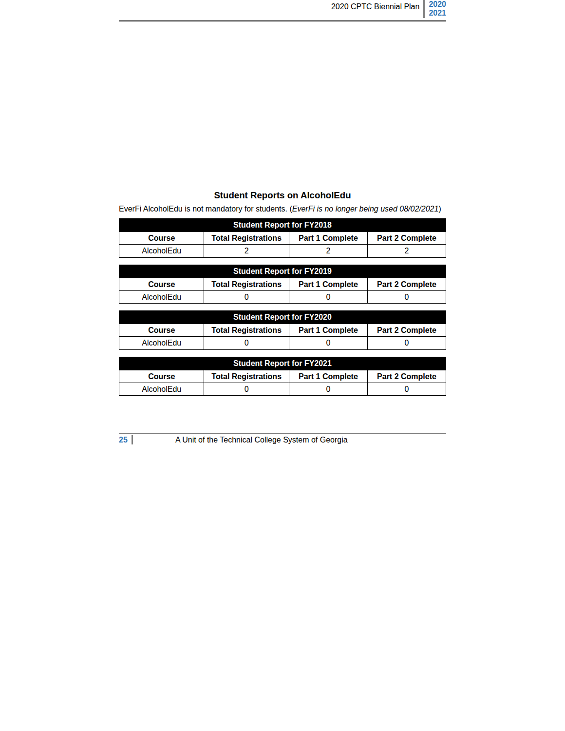2020 CPTC Biennial Plan
2020
2021
Student Reports on AlcoholEdu
EverFi AlcoholEdu is not mandatory for students. (EverFi is no longer being used 08/02/2021)
Student Report for FY2018
| Course | Total Registrations | Part 1 Complete | Part 2 Complete |
| --- | --- | --- | --- |
| AlcoholEdu | 2 | 2 | 2 |
Student Report for FY2019
| Course | Total Registrations | Part 1 Complete | Part 2 Complete |
| --- | --- | --- | --- |
| AlcoholEdu | 0 | 0 | 0 |
Student Report for FY2020
| Course | Total Registrations | Part 1 Complete | Part 2 Complete |
| --- | --- | --- | --- |
| AlcoholEdu | 0 | 0 | 0 |
Student Report for FY2021
| Course | Total Registrations | Part 1 Complete | Part 2 Complete |
| --- | --- | --- | --- |
| AlcoholEdu | 0 | 0 | 0 |
25
A Unit of the Technical College System of Georgia